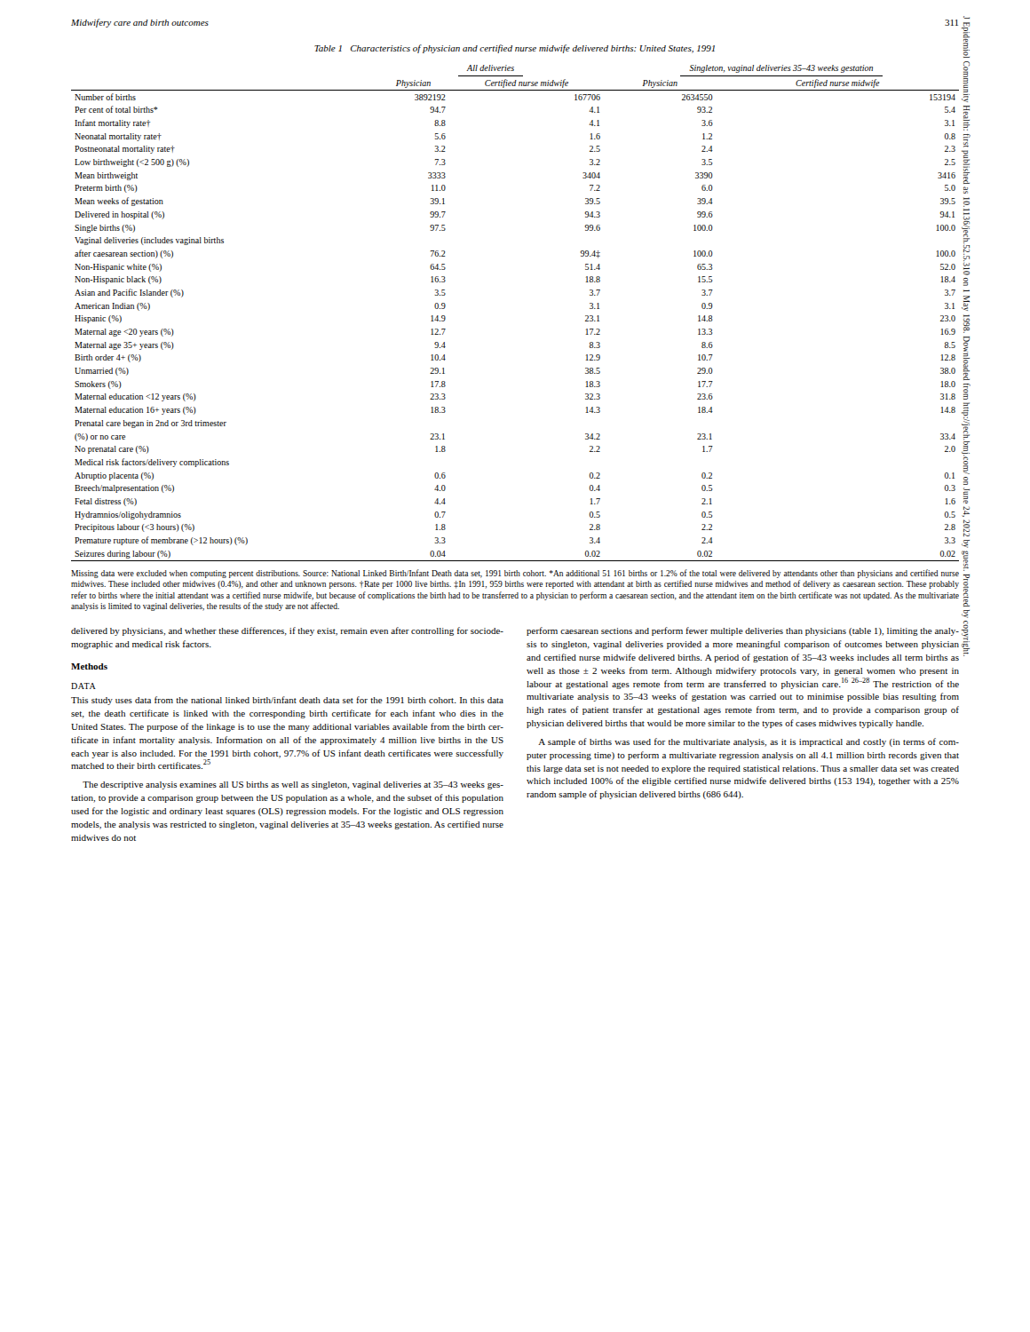J Epidemiol Community Health: first published as 10.1136/jech.52.5.310 on 1 May 1998. Downloaded from http://jech.bmj.com/ on June 24, 2022 by guest. Protected by copyright.
Midwifery care and birth outcomes 311
Table 1 Characteristics of physician and certified nurse midwife delivered births: United States, 1991
| | All deliveries | Singleton, vaginal deliveries 35–43 weeks gestation |
| --- | --- | --- |
| | Physician | Certified nurse midwife | Physician | Certified nurse midwife |
| Number of births | 3892192 | 167706 | 2634550 | 153194 |
| Per cent of total births* | 94.7 | 4.1 | 93.2 | 5.4 |
| Infant mortality rate† | 8.8 | 4.1 | 3.6 | 3.1 |
| Neonatal mortality rate† | 5.6 | 1.6 | 1.2 | 0.8 |
| Postneonatal mortality rate† | 3.2 | 2.5 | 2.4 | 2.3 |
| Low birthweight (<2 500 g) (%) | 7.3 | 3.2 | 3.5 | 2.5 |
| Mean birthweight | 3333 | 3404 | 3390 | 3416 |
| Preterm birth (%) | 11.0 | 7.2 | 6.0 | 5.0 |
| Mean weeks of gestation | 39.1 | 39.5 | 39.4 | 39.5 |
| Delivered in hospital (%) | 99.7 | 94.3 | 99.6 | 94.1 |
| Single births (%) | 97.5 | 99.6 | 100.0 | 100.0 |
| Vaginal deliveries (includes vaginal births | | | | |
| after caesarean section) (%) | 76.2 | 99.4‡ | 100.0 | 100.0 |
| Non-Hispanic white (%) | 64.5 | 51.4 | 65.3 | 52.0 |
| Non-Hispanic black (%) | 16.3 | 18.8 | 15.5 | 18.4 |
| Asian and Pacific Islander (%) | 3.5 | 3.7 | 3.7 | 3.7 |
| American Indian (%) | 0.9 | 3.1 | 0.9 | 3.1 |
| Hispanic (%) | 14.9 | 23.1 | 14.8 | 23.0 |
| Maternal age <20 years (%) | 12.7 | 17.2 | 13.3 | 16.9 |
| Maternal age 35+ years (%) | 9.4 | 8.3 | 8.6 | 8.5 |
| Birth order 4+ (%) | 10.4 | 12.9 | 10.7 | 12.8 |
| Unmarried (%) | 29.1 | 38.5 | 29.0 | 38.0 |
| Smokers (%) | 17.8 | 18.3 | 17.7 | 18.0 |
| Maternal education <12 years (%) | 23.3 | 32.3 | 23.6 | 31.8 |
| Maternal education 16+ years (%) | 18.3 | 14.3 | 18.4 | 14.8 |
| Prenatal care began in 2nd or 3rd trimester | | | | |
| (%) or no care | 23.1 | 34.2 | 23.1 | 33.4 |
| No prenatal care (%) | 1.8 | 2.2 | 1.7 | 2.0 |
| Medical risk factors/delivery complications | | | | |
| Abruptio placenta (%) | 0.6 | 0.2 | 0.2 | 0.1 |
| Breech/malpresentation (%) | 4.0 | 0.4 | 0.5 | 0.3 |
| Fetal distress (%) | 4.4 | 1.7 | 2.1 | 1.6 |
| Hydramnios/oligohydramnios | 0.7 | 0.5 | 0.5 | 0.5 |
| Precipitous labour (<3 hours) (%) | 1.8 | 2.8 | 2.2 | 2.8 |
| Premature rupture of membrane (>12 hours) (%) | 3.3 | 3.4 | 2.4 | 3.3 |
| Seizures during labour (%) | 0.04 | 0.02 | 0.02 | 0.02 |
Missing data were excluded when computing percent distributions. Source: National Linked Birth/Infant Death data set, 1991 birth cohort. *An additional 51 161 births or 1.2% of the total were delivered by attendants other than physicians and certified nurse midwives. These included other midwives (0.4%), and other and unknown persons. †Rate per 1000 live births. ‡In 1991, 959 births were reported with attendant at birth as certified nurse midwives and method of delivery as caesarean section. These probably refer to births where the initial attendant was a certified nurse midwife, but because of complications the birth had to be transferred to a physician to perform a caesarean section, and the attendant item on the birth certificate was not updated. As the multivariate analysis is limited to vaginal deliveries, the results of the study are not affected.
delivered by physicians, and whether these differences, if they exist, remain even after controlling for sociodemographic and medical risk factors.
Methods
DATA
This study uses data from the national linked birth/infant death data set for the 1991 birth cohort. In this data set, the death certificate is linked with the corresponding birth certificate for each infant who dies in the United States. The purpose of the linkage is to use the many additional variables available from the birth certificate in infant mortality analysis. Information on all of the approximately 4 million live births in the US each year is also included. For the 1991 birth cohort, 97.7% of US infant death certificates were successfully matched to their birth certificates.25
The descriptive analysis examines all US births as well as singleton, vaginal deliveries at 35–43 weeks gestation, to provide a comparison group between the US population as a whole, and the subset of this population used for the logistic and ordinary least squares (OLS) regression models. For the logistic and OLS regression models, the analysis was restricted to singleton, vaginal deliveries at 35–43 weeks gestation. As certified nurse midwives do not
perform caesarean sections and perform fewer multiple deliveries than physicians (table 1), limiting the analysis to singleton, vaginal deliveries provided a more meaningful comparison of outcomes between physician and certified nurse midwife delivered births. A period of gestation of 35–43 weeks includes all term births as well as those ± 2 weeks from term. Although midwifery protocols vary, in general women who present in labour at gestational ages remote from term are transferred to physician care.16 26–28 The restriction of the multivariate analysis to 35–43 weeks of gestation was carried out to minimise possible bias resulting from high rates of patient transfer at gestational ages remote from term, and to provide a comparison group of physician delivered births that would be more similar to the types of cases midwives typically handle.
A sample of births was used for the multivariate analysis, as it is impractical and costly (in terms of computer processing time) to perform a multivariate regression analysis on all 4.1 million birth records given that this large data set is not needed to explore the required statistical relations. Thus a smaller data set was created which included 100% of the eligible certified nurse midwife delivered births (153 194), together with a 25% random sample of physician delivered births (686 644).